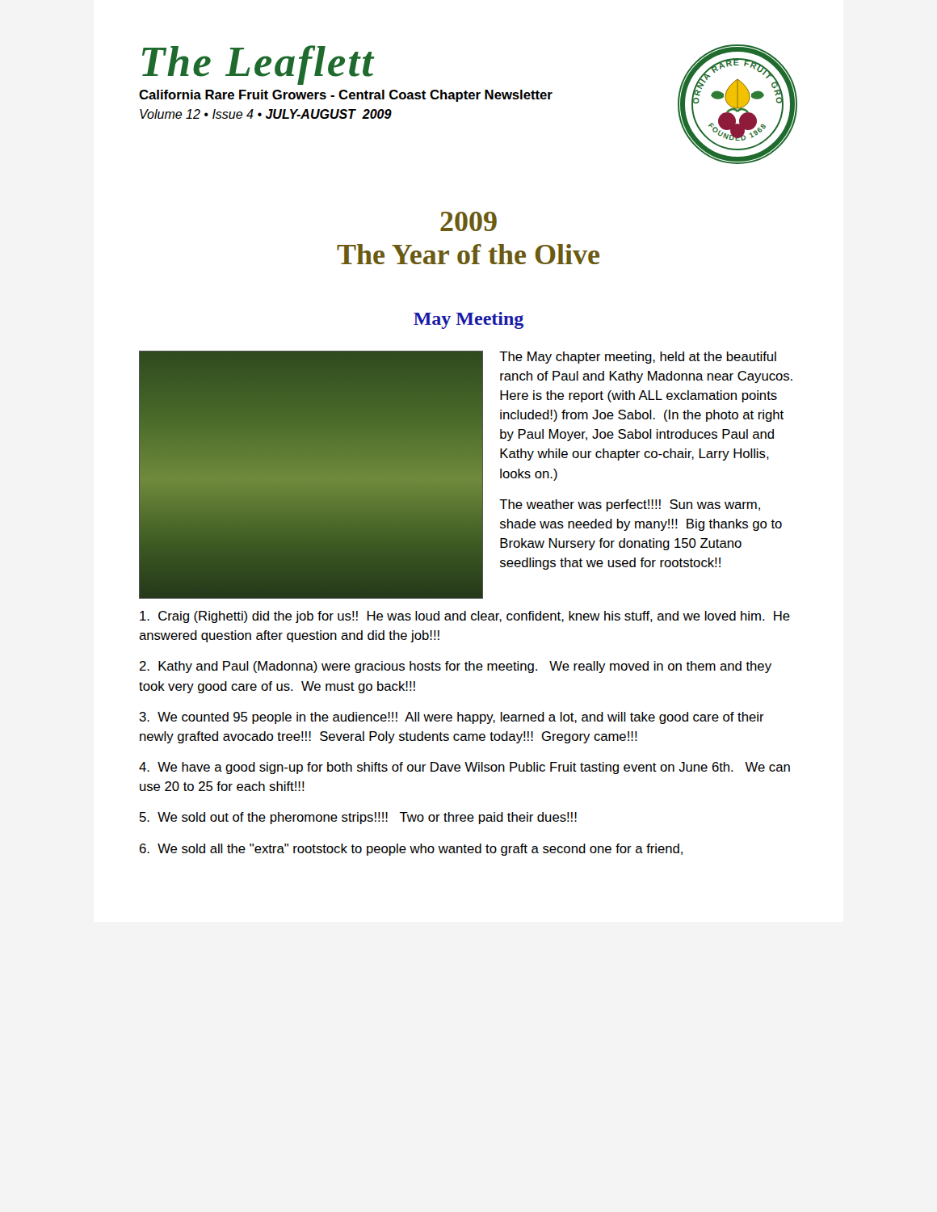The Leaflett
California Rare Fruit Growers - Central Coast Chapter Newsletter
Volume 12 • Issue 4 • JULY-AUGUST 2009
CALIFORNIA RARE FRUIT GROWERS FOUNDED 1968
2009The Year of the Olive
May Meeting
Joe Sabol introduces Paul and Kathy Madonna; Larry Hollis looks on.
The May chapter meeting, held at the beautiful ranch of Paul and Kathy Madonna near Cayucos. Here is the report (with ALL exclamation points included!) from Joe Sabol. (In the photo at right by Paul Moyer, Joe Sabol introduces Paul and Kathy while our chapter co-chair, Larry Hollis, looks on.)
The weather was perfect!!!! Sun was warm, shade was needed by many!!! Big thanks go to Brokaw Nursery for donating 150 Zutano seedlings that we used for rootstock!!
1. Craig (Righetti) did the job for us!! He was loud and clear, confident, knew his stuff, and we loved him. He answered question after question and did the job!!!
2. Kathy and Paul (Madonna) were gracious hosts for the meeting. We really moved in on them and they took very good care of us. We must go back!!!
3. We counted 95 people in the audience!!! All were happy, learned a lot, and will take good care of their newly grafted avocado tree!!! Several Poly students came today!!! Gregory came!!!
4. We have a good sign-up for both shifts of our Dave Wilson Public Fruit tasting event on June 6th. We can use 20 to 25 for each shift!!!
5. We sold out of the pheromone strips!!!! Two or three paid their dues!!!
6. We sold all the "extra" rootstock to people who wanted to graft a second one for a friend,